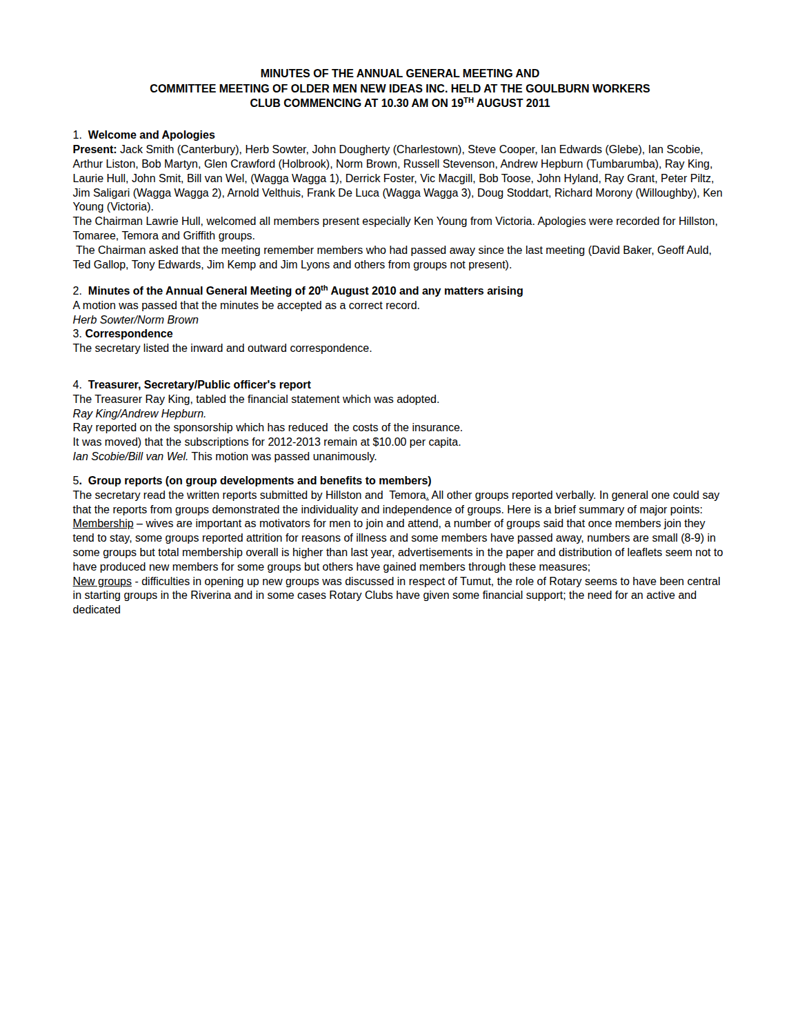Minutes of the Annual General Meeting and
Committee Meeting of Older Men New Ideas Inc. held at the Goulburn Workers
Club commencing at 10.30 am on 19th August 2011
1. Welcome and Apologies
Present: Jack Smith (Canterbury), Herb Sowter, John Dougherty (Charlestown), Steve Cooper, Ian Edwards (Glebe), Ian Scobie, Arthur Liston, Bob Martyn, Glen Crawford (Holbrook), Norm Brown, Russell Stevenson, Andrew Hepburn (Tumbarumba), Ray King, Laurie Hull, John Smit, Bill van Wel, (Wagga Wagga 1), Derrick Foster, Vic Macgill, Bob Toose, John Hyland, Ray Grant, Peter Piltz, Jim Saligari (Wagga Wagga 2), Arnold Velthuis, Frank De Luca (Wagga Wagga 3), Doug Stoddart, Richard Morony (Willoughby), Ken Young (Victoria).
The Chairman Lawrie Hull, welcomed all members present especially Ken Young from Victoria. Apologies were recorded for Hillston, Tomaree, Temora and Griffith groups.
The Chairman asked that the meeting remember members who had passed away since the last meeting (David Baker, Geoff Auld, Ted Gallop, Tony Edwards, Jim Kemp and Jim Lyons and others from groups not present).
2. Minutes of the Annual General Meeting of 20th August 2010 and any matters arising
A motion was passed that the minutes be accepted as a correct record.
Herb Sowter/Norm Brown
3. Correspondence
The secretary listed the inward and outward correspondence.
4. Treasurer, Secretary/Public officer's report
The Treasurer Ray King, tabled the financial statement which was adopted.
Ray King/Andrew Hepburn.
Ray reported on the sponsorship which has reduced the costs of the insurance.
It was moved) that the subscriptions for 2012-2013 remain at $10.00 per capita.
Ian Scobie/Bill van Wel. This motion was passed unanimously.
5. Group reports (on group developments and benefits to members)
The secretary read the written reports submitted by Hillston and Temora. All other groups reported verbally. In general one could say that the reports from groups demonstrated the individuality and independence of groups. Here is a brief summary of major points:
Membership – wives are important as motivators for men to join and attend, a number of groups said that once members join they tend to stay, some groups reported attrition for reasons of illness and some members have passed away, numbers are small (8-9) in some groups but total membership overall is higher than last year, advertisements in the paper and distribution of leaflets seem not to have produced new members for some groups but others have gained members through these measures;
New groups - difficulties in opening up new groups was discussed in respect of Tumut, the role of Rotary seems to have been central in starting groups in the Riverina and in some cases Rotary Clubs have given some financial support; the need for an active and dedicated